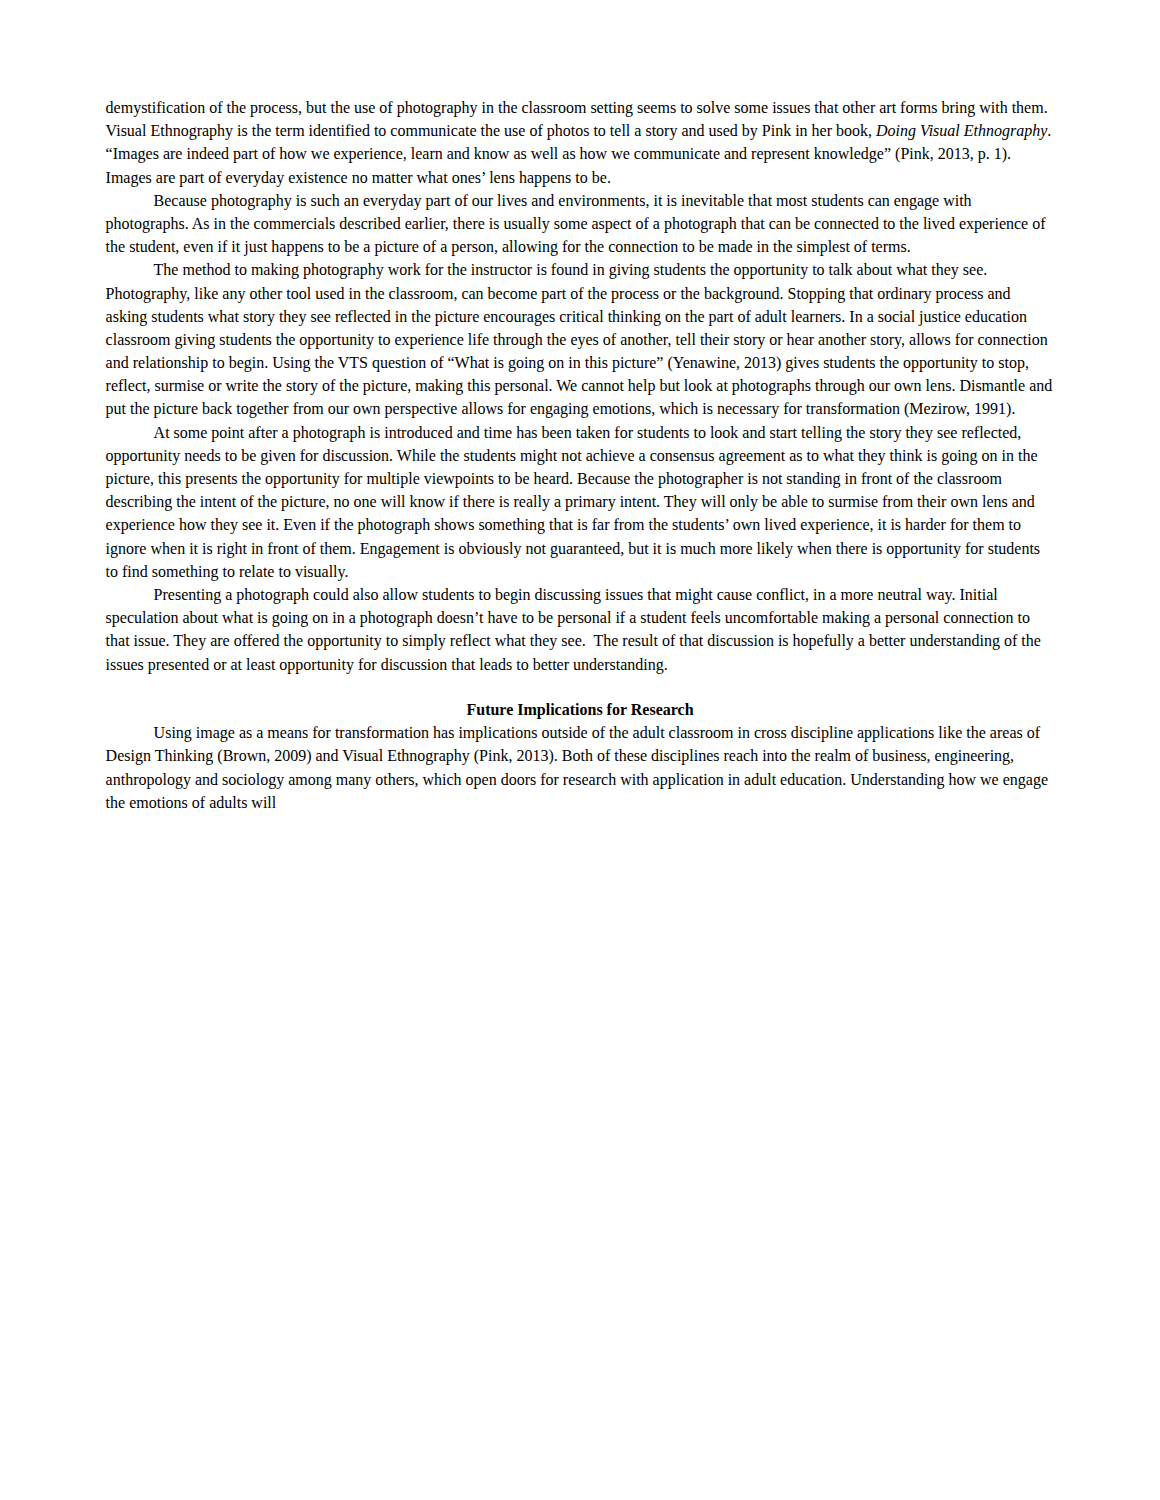demystification of the process, but the use of photography in the classroom setting seems to solve some issues that other art forms bring with them. Visual Ethnography is the term identified to communicate the use of photos to tell a story and used by Pink in her book, Doing Visual Ethnography. “Images are indeed part of how we experience, learn and know as well as how we communicate and represent knowledge” (Pink, 2013, p. 1). Images are part of everyday existence no matter what ones’ lens happens to be.
Because photography is such an everyday part of our lives and environments, it is inevitable that most students can engage with photographs. As in the commercials described earlier, there is usually some aspect of a photograph that can be connected to the lived experience of the student, even if it just happens to be a picture of a person, allowing for the connection to be made in the simplest of terms.
The method to making photography work for the instructor is found in giving students the opportunity to talk about what they see. Photography, like any other tool used in the classroom, can become part of the process or the background. Stopping that ordinary process and asking students what story they see reflected in the picture encourages critical thinking on the part of adult learners. In a social justice education classroom giving students the opportunity to experience life through the eyes of another, tell their story or hear another story, allows for connection and relationship to begin. Using the VTS question of “What is going on in this picture” (Yenawine, 2013) gives students the opportunity to stop, reflect, surmise or write the story of the picture, making this personal. We cannot help but look at photographs through our own lens. Dismantle and put the picture back together from our own perspective allows for engaging emotions, which is necessary for transformation (Mezirow, 1991).
At some point after a photograph is introduced and time has been taken for students to look and start telling the story they see reflected, opportunity needs to be given for discussion. While the students might not achieve a consensus agreement as to what they think is going on in the picture, this presents the opportunity for multiple viewpoints to be heard. Because the photographer is not standing in front of the classroom describing the intent of the picture, no one will know if there is really a primary intent. They will only be able to surmise from their own lens and experience how they see it. Even if the photograph shows something that is far from the students’ own lived experience, it is harder for them to ignore when it is right in front of them. Engagement is obviously not guaranteed, but it is much more likely when there is opportunity for students to find something to relate to visually.
Presenting a photograph could also allow students to begin discussing issues that might cause conflict, in a more neutral way. Initial speculation about what is going on in a photograph doesn’t have to be personal if a student feels uncomfortable making a personal connection to that issue. They are offered the opportunity to simply reflect what they see. The result of that discussion is hopefully a better understanding of the issues presented or at least opportunity for discussion that leads to better understanding.
Future Implications for Research
Using image as a means for transformation has implications outside of the adult classroom in cross discipline applications like the areas of Design Thinking (Brown, 2009) and Visual Ethnography (Pink, 2013). Both of these disciplines reach into the realm of business, engineering, anthropology and sociology among many others, which open doors for research with application in adult education. Understanding how we engage the emotions of adults will